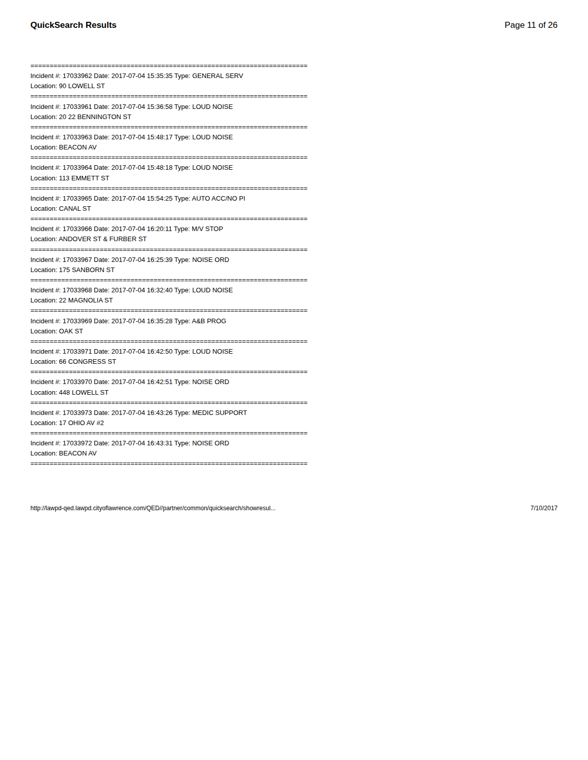QuickSearch Results Page 11 of 26
========================================================================
Incident #: 17033962 Date: 2017-07-04 15:35:35 Type: GENERAL SERV
Location: 90 LOWELL ST
========================================================================
Incident #: 17033961 Date: 2017-07-04 15:36:58 Type: LOUD NOISE
Location: 20 22 BENNINGTON ST
========================================================================
Incident #: 17033963 Date: 2017-07-04 15:48:17 Type: LOUD NOISE
Location: BEACON AV
========================================================================
Incident #: 17033964 Date: 2017-07-04 15:48:18 Type: LOUD NOISE
Location: 113 EMMETT ST
========================================================================
Incident #: 17033965 Date: 2017-07-04 15:54:25 Type: AUTO ACC/NO PI
Location: CANAL ST
========================================================================
Incident #: 17033966 Date: 2017-07-04 16:20:11 Type: M/V STOP
Location: ANDOVER ST & FURBER ST
========================================================================
Incident #: 17033967 Date: 2017-07-04 16:25:39 Type: NOISE ORD
Location: 175 SANBORN ST
========================================================================
Incident #: 17033968 Date: 2017-07-04 16:32:40 Type: LOUD NOISE
Location: 22 MAGNOLIA ST
========================================================================
Incident #: 17033969 Date: 2017-07-04 16:35:28 Type: A&B PROG
Location: OAK ST
========================================================================
Incident #: 17033971 Date: 2017-07-04 16:42:50 Type: LOUD NOISE
Location: 66 CONGRESS ST
========================================================================
Incident #: 17033970 Date: 2017-07-04 16:42:51 Type: NOISE ORD
Location: 448 LOWELL ST
========================================================================
Incident #: 17033973 Date: 2017-07-04 16:43:26 Type: MEDIC SUPPORT
Location: 17 OHIO AV #2
========================================================================
Incident #: 17033972 Date: 2017-07-04 16:43:31 Type: NOISE ORD
Location: BEACON AV
========================================================================
http://lawpd-qed.lawpd.cityoflawrence.com/QED//partner/common/quicksearch/showresul... 7/10/2017